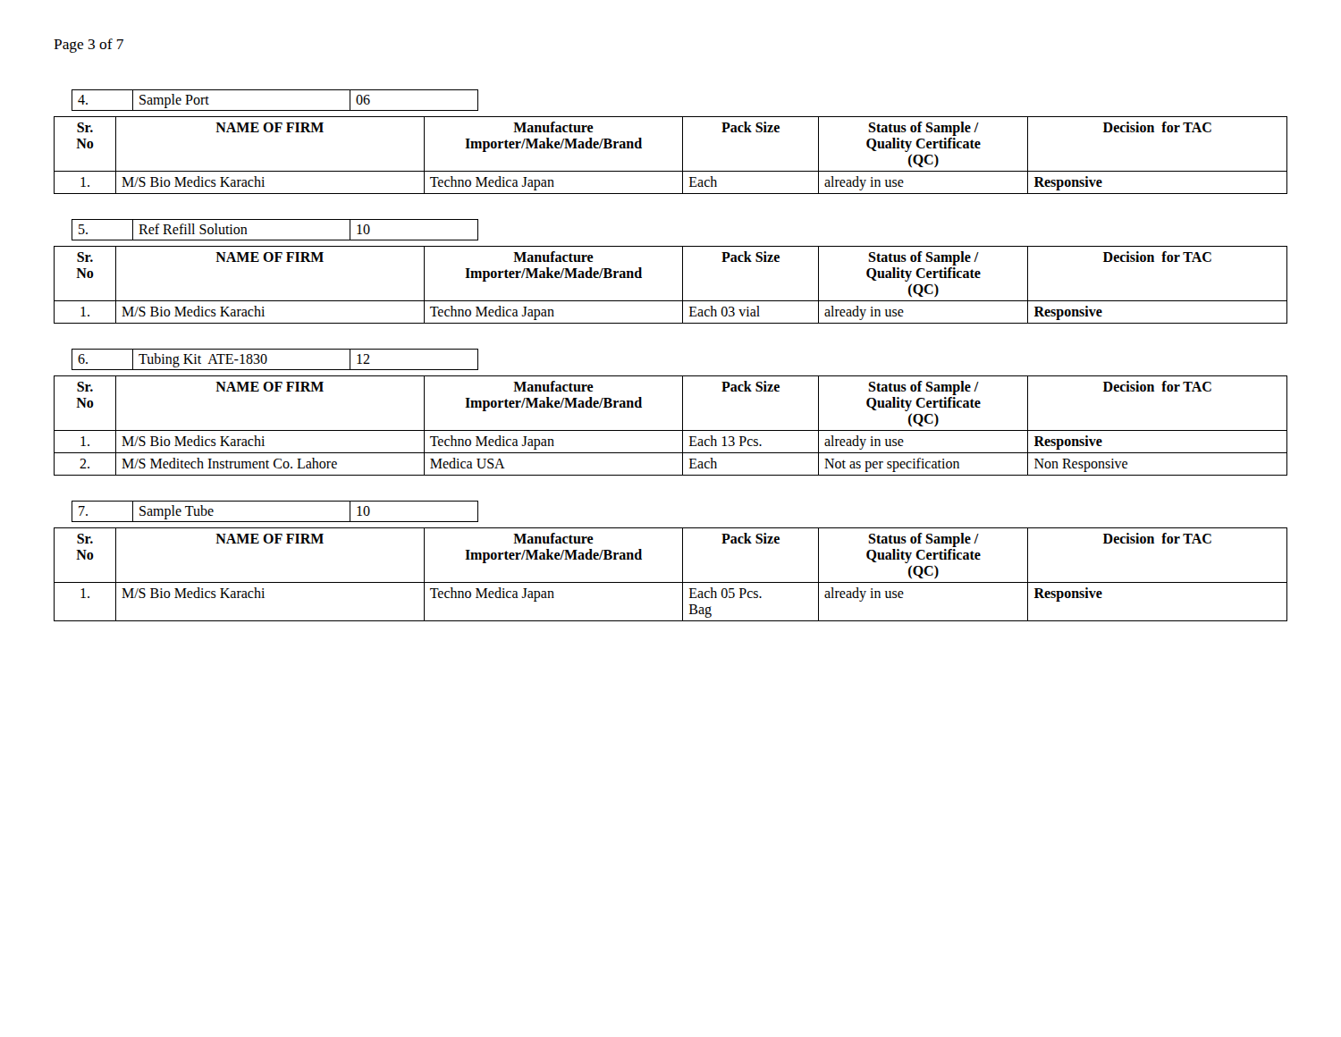Page 3 of 7
4.
Sample Port
06
| Sr. No | NAME OF FIRM | Manufacture Importer/Make/Made/Brand | Pack Size | Status of Sample / Quality Certificate (QC) | Decision for TAC |
| --- | --- | --- | --- | --- | --- |
| 1. | M/S Bio Medics Karachi | Techno Medica Japan | Each | already in use | Responsive |
5.
Ref Refill Solution
10
| Sr. No | NAME OF FIRM | Manufacture Importer/Make/Made/Brand | Pack Size | Status of Sample / Quality Certificate (QC) | Decision for TAC |
| --- | --- | --- | --- | --- | --- |
| 1. | M/S Bio Medics Karachi | Techno Medica Japan | Each 03 vial | already in use | Responsive |
6.
Tubing Kit ATE-1830
12
| Sr. No | NAME OF FIRM | Manufacture Importer/Make/Made/Brand | Pack Size | Status of Sample / Quality Certificate (QC) | Decision for TAC |
| --- | --- | --- | --- | --- | --- |
| 1. | M/S Bio Medics Karachi | Techno Medica Japan | Each 13 Pcs. | already in use | Responsive |
| 2. | M/S Meditech Instrument Co. Lahore | Medica USA | Each | Not as per specification | Non Responsive |
7.
Sample Tube
10
| Sr. No | NAME OF FIRM | Manufacture Importer/Make/Made/Brand | Pack Size | Status of Sample / Quality Certificate (QC) | Decision for TAC |
| --- | --- | --- | --- | --- | --- |
| 1. | M/S Bio Medics Karachi | Techno Medica Japan | Each 05 Pcs. Bag | already in use | Responsive |